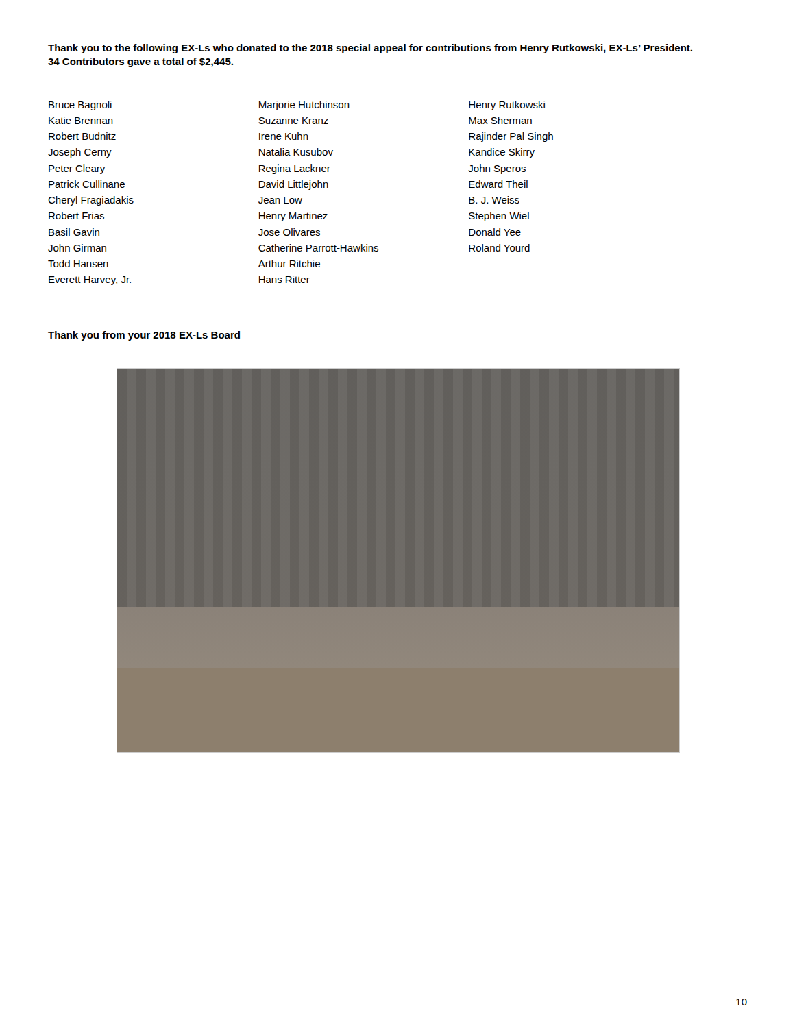Thank you to the following EX-Ls who donated to the 2018 special appeal for contributions from Henry Rutkowski, EX-Ls’ President. 34 Contributors gave a total of $2,445.
Bruce Bagnoli
Katie Brennan
Robert Budnitz
Joseph Cerny
Peter Cleary
Patrick Cullinane
Cheryl Fragiadakis
Robert Frias
Basil Gavin
John Girman
Todd Hansen
Everett Harvey, Jr.
Marjorie Hutchinson
Suzanne Kranz
Irene Kuhn
Natalia Kusubov
Regina Lackner
David Littlejohn
Jean Low
Henry Martinez
Jose Olivares
Catherine Parrott-Hawkins
Arthur Ritchie
Hans Ritter
Henry Rutkowski
Max Sherman
Rajinder Pal Singh
Kandice Skirry
John Speros
Edward Theil
B. J. Weiss
Stephen Wiel
Donald Yee
Roland Yourd
Thank you from your 2018 EX-Ls Board
10